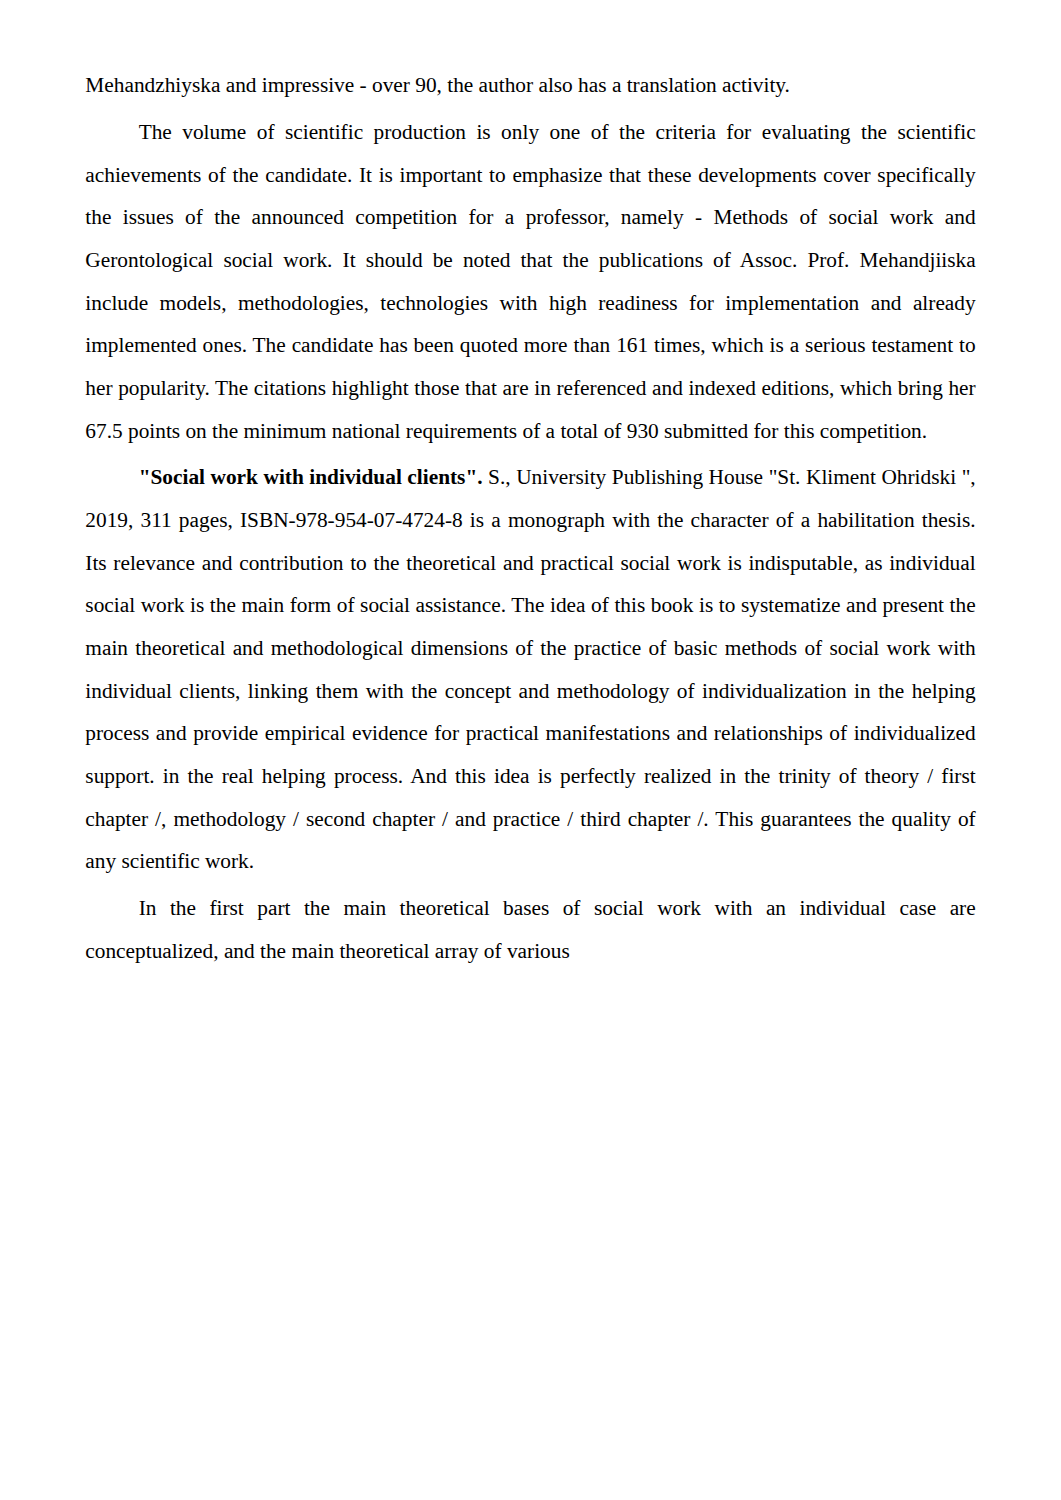Mehandzhiyska and impressive - over 90, the author also has a translation activity.
The volume of scientific production is only one of the criteria for evaluating the scientific achievements of the candidate. It is important to emphasize that these developments cover specifically the issues of the announced competition for a professor, namely - Methods of social work and Gerontological social work. It should be noted that the publications of Assoc. Prof. Mehandjiiska include models, methodologies, technologies with high readiness for implementation and already implemented ones. The candidate has been quoted more than 161 times, which is a serious testament to her popularity. The citations highlight those that are in referenced and indexed editions, which bring her 67.5 points on the minimum national requirements of a total of 930 submitted for this competition.
"Social work with individual clients". S., University Publishing House "St. Kliment Ohridski ", 2019, 311 pages, ISBN-978-954-07-4724-8 is a monograph with the character of a habilitation thesis. Its relevance and contribution to the theoretical and practical social work is indisputable, as individual social work is the main form of social assistance. The idea of this book is to systematize and present the main theoretical and methodological dimensions of the practice of basic methods of social work with individual clients, linking them with the concept and methodology of individualization in the helping process and provide empirical evidence for practical manifestations and relationships of individualized support. in the real helping process. And this idea is perfectly realized in the trinity of theory / first chapter /, methodology / second chapter / and practice / third chapter /. This guarantees the quality of any scientific work.
In the first part the main theoretical bases of social work with an individual case are conceptualized, and the main theoretical array of various